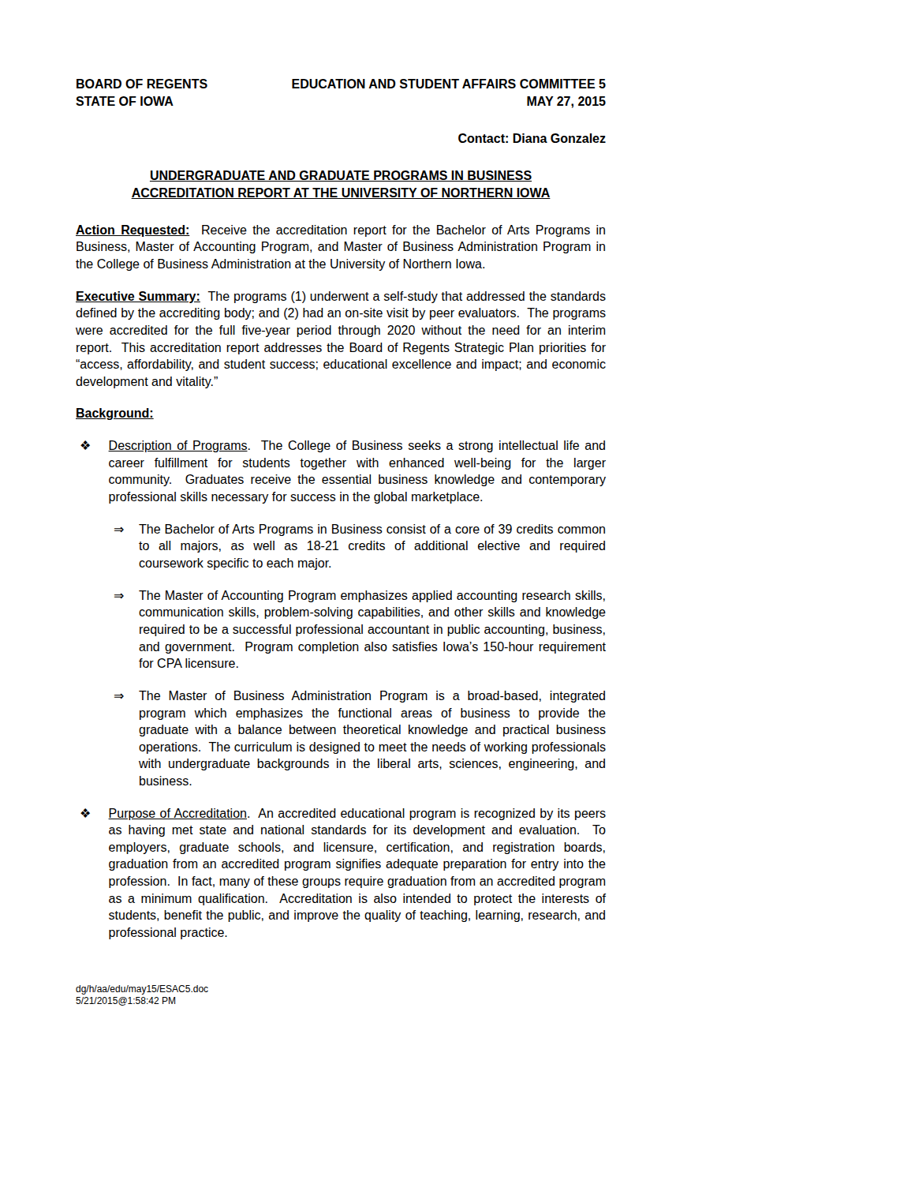BOARD OF REGENTS
STATE OF IOWA
EDUCATION AND STUDENT AFFAIRS COMMITTEE 5
MAY 27, 2015
Contact: Diana Gonzalez
UNDERGRADUATE AND GRADUATE PROGRAMS IN BUSINESS
ACCREDITATION REPORT AT THE UNIVERSITY OF NORTHERN IOWA
Action Requested: Receive the accreditation report for the Bachelor of Arts Programs in Business, Master of Accounting Program, and Master of Business Administration Program in the College of Business Administration at the University of Northern Iowa.
Executive Summary: The programs (1) underwent a self-study that addressed the standards defined by the accrediting body; and (2) had an on-site visit by peer evaluators. The programs were accredited for the full five-year period through 2020 without the need for an interim report. This accreditation report addresses the Board of Regents Strategic Plan priorities for “access, affordability, and student success; educational excellence and impact; and economic development and vitality.”
Background:
Description of Programs. The College of Business seeks a strong intellectual life and career fulfillment for students together with enhanced well-being for the larger community. Graduates receive the essential business knowledge and contemporary professional skills necessary for success in the global marketplace.
The Bachelor of Arts Programs in Business consist of a core of 39 credits common to all majors, as well as 18-21 credits of additional elective and required coursework specific to each major.
The Master of Accounting Program emphasizes applied accounting research skills, communication skills, problem-solving capabilities, and other skills and knowledge required to be a successful professional accountant in public accounting, business, and government. Program completion also satisfies Iowa’s 150-hour requirement for CPA licensure.
The Master of Business Administration Program is a broad-based, integrated program which emphasizes the functional areas of business to provide the graduate with a balance between theoretical knowledge and practical business operations. The curriculum is designed to meet the needs of working professionals with undergraduate backgrounds in the liberal arts, sciences, engineering, and business.
Purpose of Accreditation. An accredited educational program is recognized by its peers as having met state and national standards for its development and evaluation. To employers, graduate schools, and licensure, certification, and registration boards, graduation from an accredited program signifies adequate preparation for entry into the profession. In fact, many of these groups require graduation from an accredited program as a minimum qualification. Accreditation is also intended to protect the interests of students, benefit the public, and improve the quality of teaching, learning, research, and professional practice.
dg/h/aa/edu/may15/ESAC5.doc
5/21/2015@1:58:42 PM